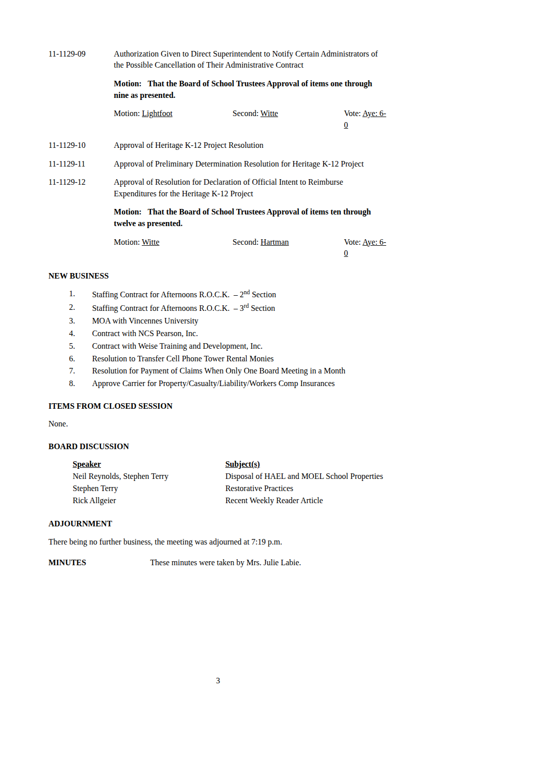11-1129-09
Authorization Given to Direct Superintendent to Notify Certain Administrators of the Possible Cancellation of Their Administrative Contract
Motion: That the Board of School Trustees Approval of items one through nine as presented.
Motion: Lightfoot
Second: Witte
Vote: Aye: 6-0
11-1129-10
Approval of Heritage K-12 Project Resolution
11-1129-11
Approval of Preliminary Determination Resolution for Heritage K-12 Project
11-1129-12
Approval of Resolution for Declaration of Official Intent to Reimburse Expenditures for the Heritage K-12 Project
Motion: That the Board of School Trustees Approval of items ten through twelve as presented.
Motion: Witte
Second: Hartman
Vote: Aye: 6-0
NEW BUSINESS
1. Staffing Contract for Afternoons R.O.C.K. – 2nd Section
2. Staffing Contract for Afternoons R.O.C.K. – 3rd Section
3. MOA with Vincennes University
4. Contract with NCS Pearson, Inc.
5. Contract with Weise Training and Development, Inc.
6. Resolution to Transfer Cell Phone Tower Rental Monies
7. Resolution for Payment of Claims When Only One Board Meeting in a Month
8. Approve Carrier for Property/Casualty/Liability/Workers Comp Insurances
ITEMS FROM CLOSED SESSION
None.
BOARD DISCUSSION
| Speaker | Subject(s) |
| --- | --- |
| Neil Reynolds, Stephen Terry | Disposal of HAEL and MOEL School Properties |
| Stephen Terry | Restorative Practices |
| Rick Allgeier | Recent Weekly Reader Article |
ADJOURNMENT
There being no further business, the meeting was adjourned at 7:19 p.m.
MINUTES
These minutes were taken by Mrs. Julie Labie.
3